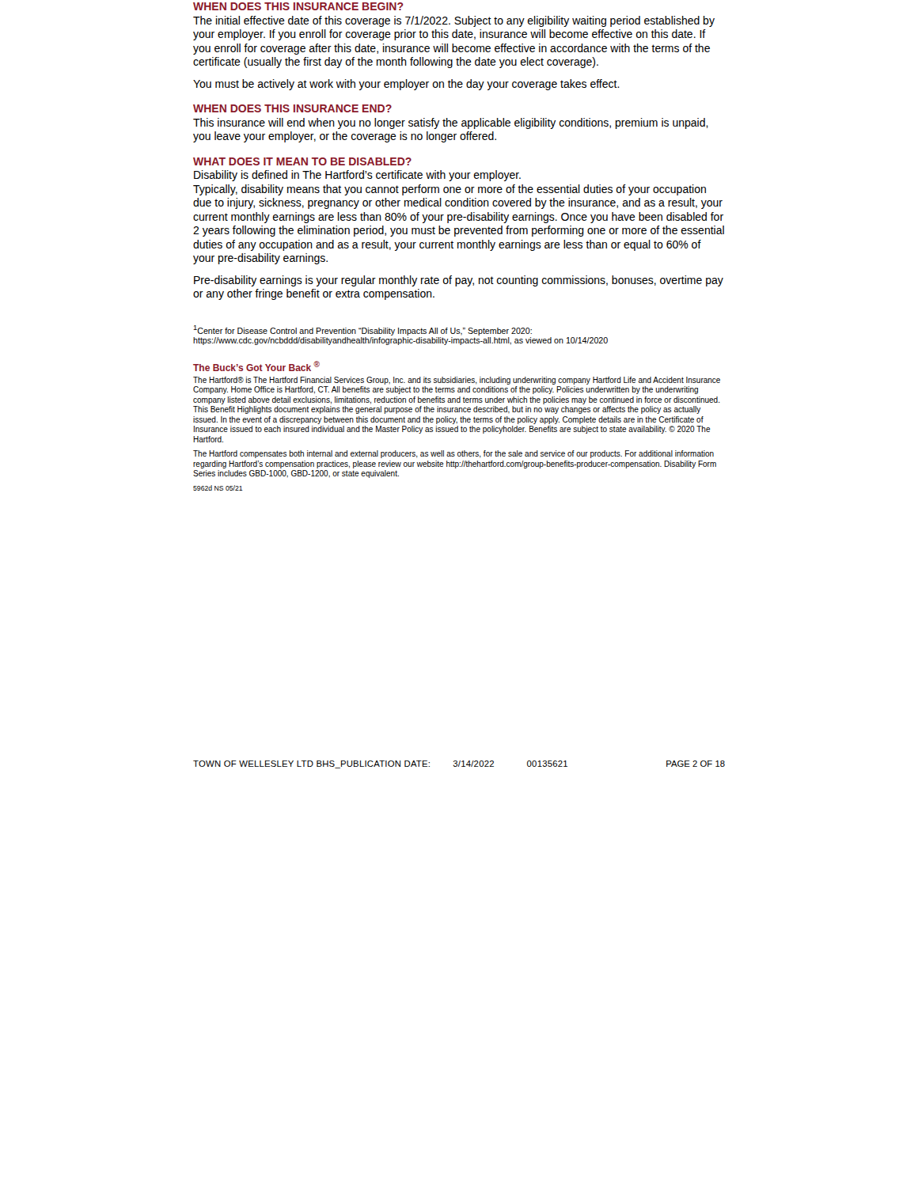When does this insurance begin?
The initial effective date of this coverage is 7/1/2022. Subject to any eligibility waiting period established by your employer. If you enroll for coverage prior to this date, insurance will become effective on this date. If you enroll for coverage after this date, insurance will become effective in accordance with the terms of the certificate (usually the first day of the month following the date you elect coverage).
You must be actively at work with your employer on the day your coverage takes effect.
When does this insurance end?
This insurance will end when you no longer satisfy the applicable eligibility conditions, premium is unpaid, you leave your employer, or the coverage is no longer offered.
What does it mean to be disabled?
Disability is defined in The Hartford’s certificate with your employer.
Typically, disability means that you cannot perform one or more of the essential duties of your occupation due to injury, sickness, pregnancy or other medical condition covered by the insurance, and as a result, your current monthly earnings are less than 80% of your pre-disability earnings. Once you have been disabled for 2 years following the elimination period, you must be prevented from performing one or more of the essential duties of any occupation and as a result, your current monthly earnings are less than or equal to 60% of your pre-disability earnings.
Pre-disability earnings is your regular monthly rate of pay, not counting commissions, bonuses, overtime pay or any other fringe benefit or extra compensation.
1Center for Disease Control and Prevention “Disability Impacts All of Us,” September 2020: https://www.cdc.gov/ncbddd/disabilityandhealth/infographic-disability-impacts-all.html, as viewed on 10/14/2020
The Buck’s Got Your Back ®
The Hartford® is The Hartford Financial Services Group, Inc. and its subsidiaries, including underwriting company Hartford Life and Accident Insurance Company. Home Office is Hartford, CT. All benefits are subject to the terms and conditions of the policy. Policies underwritten by the underwriting company listed above detail exclusions, limitations, reduction of benefits and terms under which the policies may be continued in force or discontinued. This Benefit Highlights document explains the general purpose of the insurance described, but in no way changes or affects the policy as actually issued. In the event of a discrepancy between this document and the policy, the terms of the policy apply. Complete details are in the Certificate of Insurance issued to each insured individual and the Master Policy as issued to the policyholder. Benefits are subject to state availability. © 2020 The Hartford.
The Hartford compensates both internal and external producers, as well as others, for the sale and service of our products. For additional information regarding Hartford’s compensation practices, please review our website http://thehartford.com/group-benefits-producer-compensation. Disability Form Series includes GBD-1000, GBD-1200, or state equivalent.
5962d NS 05/21
TOWN OF WELLESLEY LTD BHS_PUBLICATION DATE: 3/14/2022 00135621
PAGE 2 OF 18